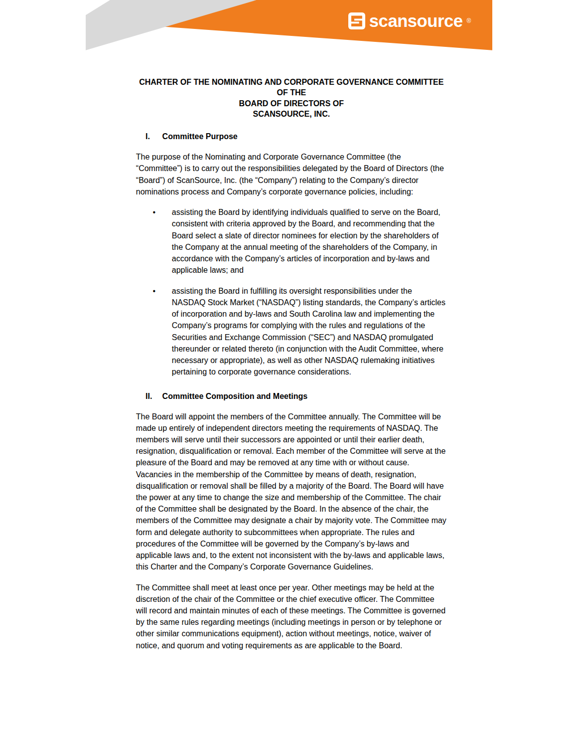scansource®
CHARTER OF THE NOMINATING AND CORPORATE GOVERNANCE COMMITTEE OF THE
BOARD OF DIRECTORS OF
SCANSOURCE, INC.
I. Committee Purpose
The purpose of the Nominating and Corporate Governance Committee (the “Committee”) is to carry out the responsibilities delegated by the Board of Directors (the “Board”) of ScanSource, Inc. (the “Company”) relating to the Company’s director nominations process and Company’s corporate governance policies, including:
assisting the Board by identifying individuals qualified to serve on the Board, consistent with criteria approved by the Board, and recommending that the Board select a slate of director nominees for election by the shareholders of the Company at the annual meeting of the shareholders of the Company, in accordance with the Company’s articles of incorporation and by-laws and applicable laws; and
assisting the Board in fulfilling its oversight responsibilities under the NASDAQ Stock Market (“NASDAQ”) listing standards, the Company’s articles of incorporation and by-laws and South Carolina law and implementing the Company’s programs for complying with the rules and regulations of the Securities and Exchange Commission (“SEC”) and NASDAQ promulgated thereunder or related thereto (in conjunction with the Audit Committee, where necessary or appropriate), as well as other NASDAQ rulemaking initiatives pertaining to corporate governance considerations.
II. Committee Composition and Meetings
The Board will appoint the members of the Committee annually. The Committee will be made up entirely of independent directors meeting the requirements of NASDAQ. The members will serve until their successors are appointed or until their earlier death, resignation, disqualification or removal. Each member of the Committee will serve at the pleasure of the Board and may be removed at any time with or without cause. Vacancies in the membership of the Committee by means of death, resignation, disqualification or removal shall be filled by a majority of the Board. The Board will have the power at any time to change the size and membership of the Committee. The chair of the Committee shall be designated by the Board. In the absence of the chair, the members of the Committee may designate a chair by majority vote. The Committee may form and delegate authority to subcommittees when appropriate. The rules and procedures of the Committee will be governed by the Company’s by-laws and applicable laws and, to the extent not inconsistent with the by-laws and applicable laws, this Charter and the Company’s Corporate Governance Guidelines.
The Committee shall meet at least once per year. Other meetings may be held at the discretion of the chair of the Committee or the chief executive officer. The Committee will record and maintain minutes of each of these meetings. The Committee is governed by the same rules regarding meetings (including meetings in person or by telephone or other similar communications equipment), action without meetings, notice, waiver of notice, and quorum and voting requirements as are applicable to the Board.